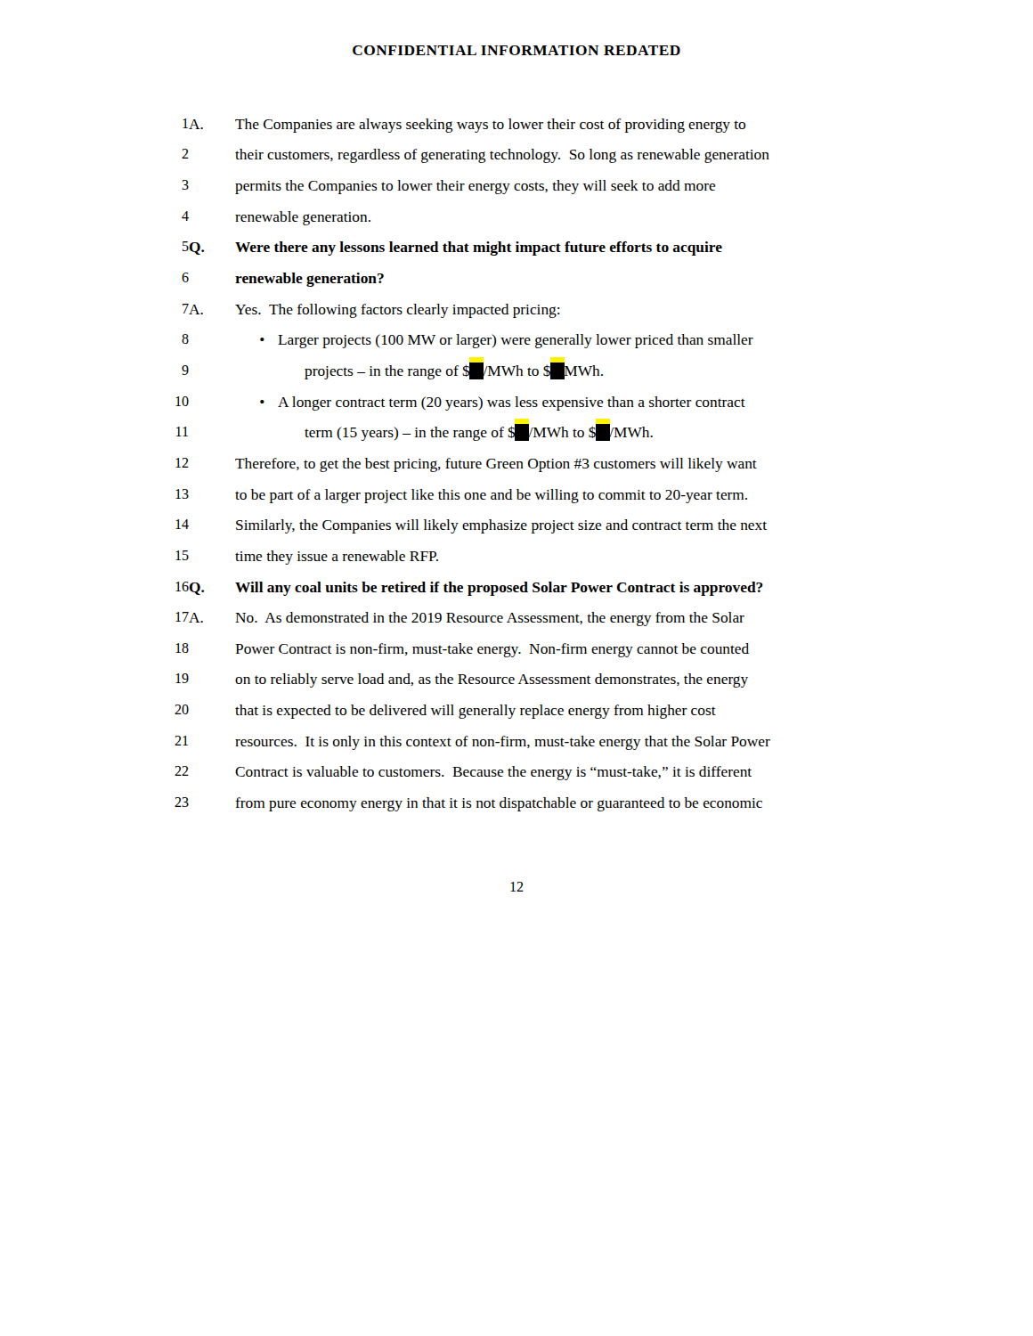CONFIDENTIAL INFORMATION REDATED
| 1 | A. | The Companies are always seeking ways to lower their cost of providing energy to |
| 2 | | their customers, regardless of generating technology. So long as renewable generation |
| 3 | | permits the Companies to lower their energy costs, they will seek to add more |
| 4 | | renewable generation. |
| 5 | Q. | Were there any lessons learned that might impact future efforts to acquire |
| 6 | | renewable generation? |
| 7 | A. | Yes. The following factors clearly impacted pricing: |
| 8 | | • Larger projects (100 MW or larger) were generally lower priced than smaller |
| 9 | | projects – in the range of $ /MWh to $ MWh. |
| 10 | | • A longer contract term (20 years) was less expensive than a shorter contract |
| 11 | | term (15 years) – in the range of $ /MWh to $ /MWh. |
| 12 | | Therefore, to get the best pricing, future Green Option #3 customers will likely want |
| 13 | | to be part of a larger project like this one and be willing to commit to 20-year term. |
| 14 | | Similarly, the Companies will likely emphasize project size and contract term the next |
| 15 | | time they issue a renewable RFP. |
| 16 | Q. | Will any coal units be retired if the proposed Solar Power Contract is approved? |
| 17 | A. | No. As demonstrated in the 2019 Resource Assessment, the energy from the Solar |
| 18 | | Power Contract is non-firm, must-take energy. Non-firm energy cannot be counted |
| 19 | | on to reliably serve load and, as the Resource Assessment demonstrates, the energy |
| 20 | | that is expected to be delivered will generally replace energy from higher cost |
| 21 | | resources. It is only in this context of non-firm, must-take energy that the Solar Power |
| 22 | | Contract is valuable to customers. Because the energy is “must-take,” it is different |
| 23 | | from pure economy energy in that it is not dispatchable or guaranteed to be economic |
12